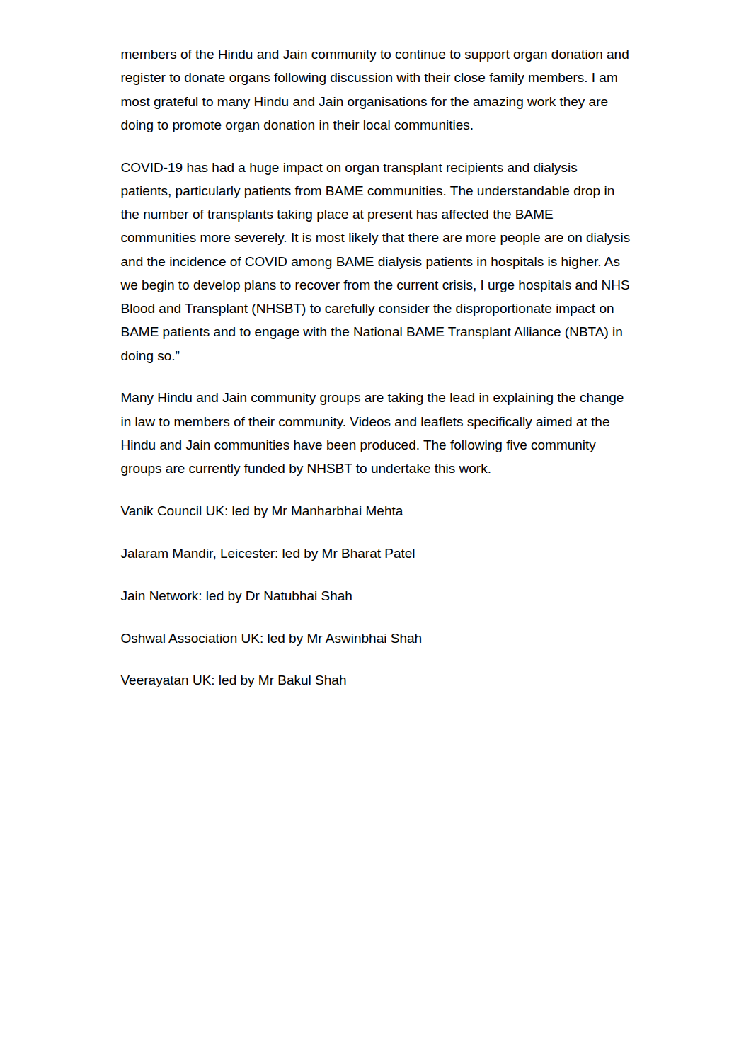members of the Hindu and Jain community to continue to support organ donation and register to donate organs following discussion with their close family members. I am most grateful to many Hindu and Jain organisations for the amazing work they are doing to promote organ donation in their local communities.
COVID-19 has had a huge impact on organ transplant recipients and dialysis patients, particularly patients from BAME communities. The understandable drop in the number of transplants taking place at present has affected the BAME communities more severely. It is most likely that there are more people are on dialysis and the incidence of COVID among BAME dialysis patients in hospitals is higher. As we begin to develop plans to recover from the current crisis, I urge hospitals and NHS Blood and Transplant (NHSBT) to carefully consider the disproportionate impact on BAME patients and to engage with the National BAME Transplant Alliance (NBTA) in doing so.”
Many Hindu and Jain community groups are taking the lead in explaining the change in law to members of their community. Videos and leaflets specifically aimed at the Hindu and Jain communities have been produced. The following five community groups are currently funded by NHSBT to undertake this work.
Vanik Council UK: led by Mr Manharbhai Mehta
Jalaram Mandir, Leicester: led by Mr Bharat Patel
Jain Network: led by Dr Natubhai Shah
Oshwal Association UK: led by Mr Aswinbhai Shah
Veerayatan UK: led by Mr Bakul Shah